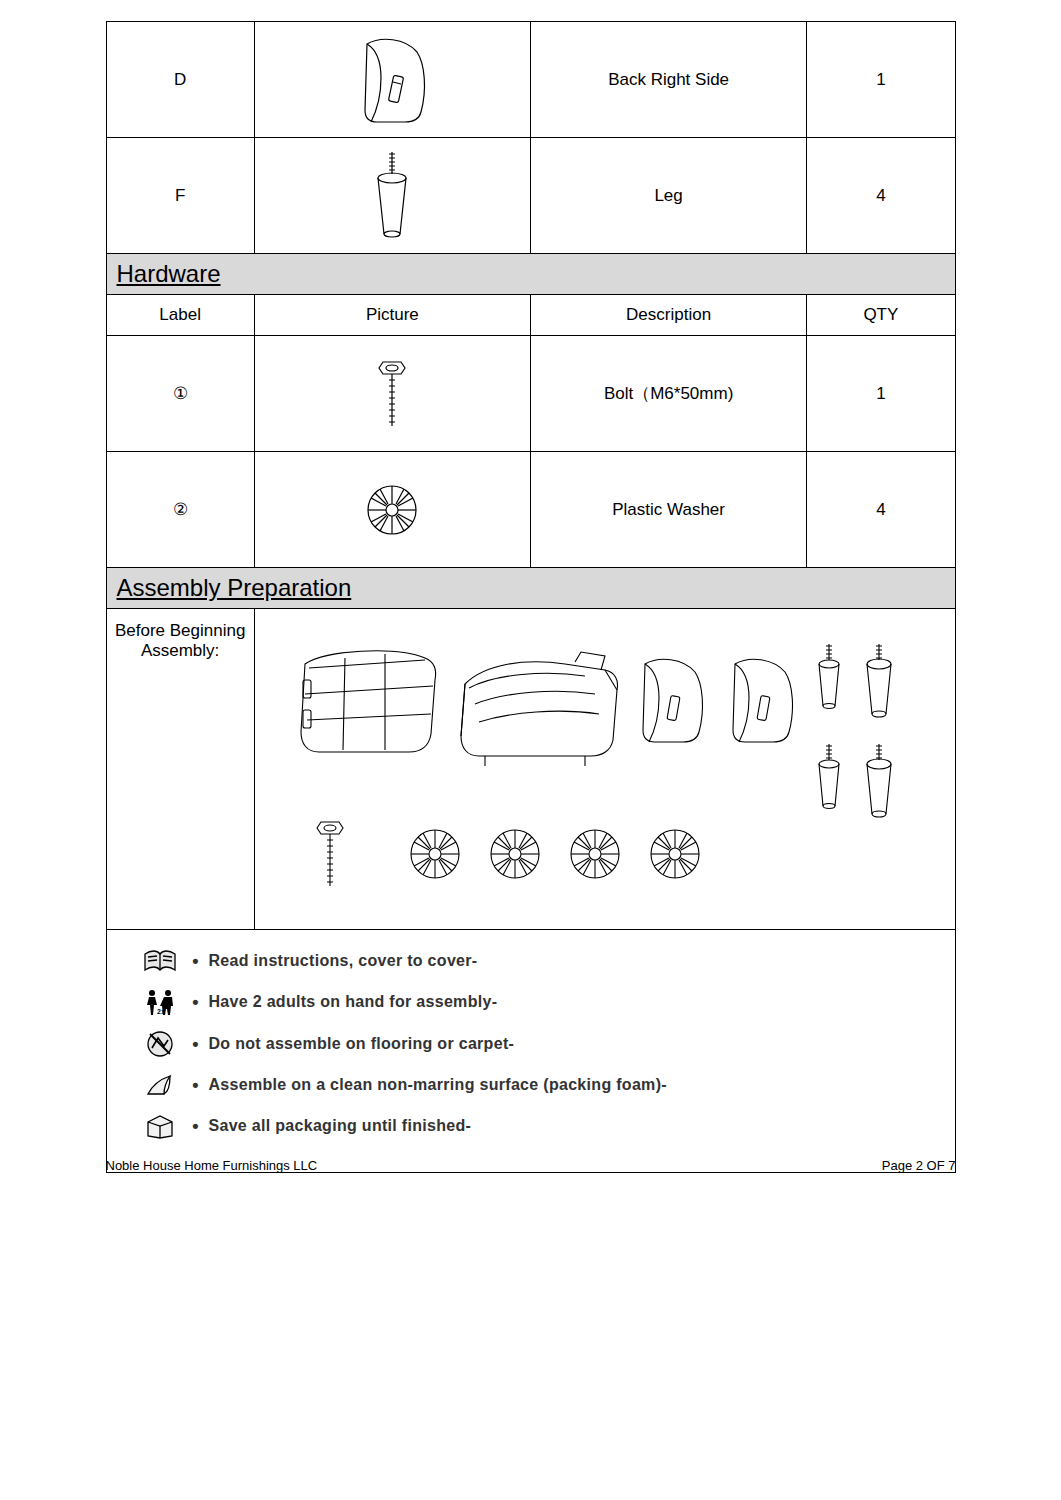| D | | Back Right Side | 1 |
| F | | Leg | 4 |
| Hardware |
| Label | Picture | Description | QTY |
| ① | | Bolt（M6*50mm) | 1 |
| ② | | Plastic Washer | 4 |
| Assembly Preparation |
| Before Beginning Assembly: | |
| • Read instructions, cover to cover- 2x • Have 2 adults on hand for assembly- • Do not assemble on flooring or carpet- • Assemble on a clean non-marring surface (packing foam)- • Save all packaging until finished- |
Noble House Home Furnishings LLC
Page 2 OF 7